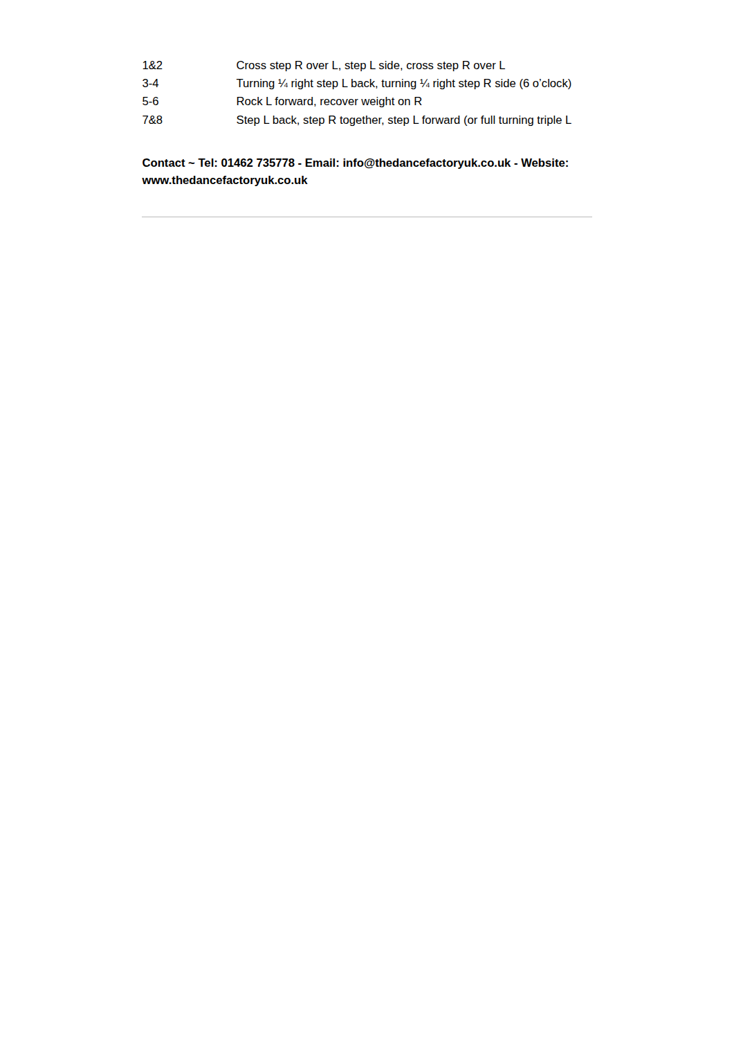| 1&2 | Cross step R over L, step L side, cross step R over L |
| 3-4 | Turning ¼ right step L back, turning ¼ right step R side (6 o’clock) |
| 5-6 | Rock L forward, recover weight on R |
| 7&8 | Step L back, step R together, step L forward (or full turning triple L |
Contact ~ Tel: 01462 735778 - Email: info@thedancefactoryuk.co.uk - Website: www.thedancefactoryuk.co.uk